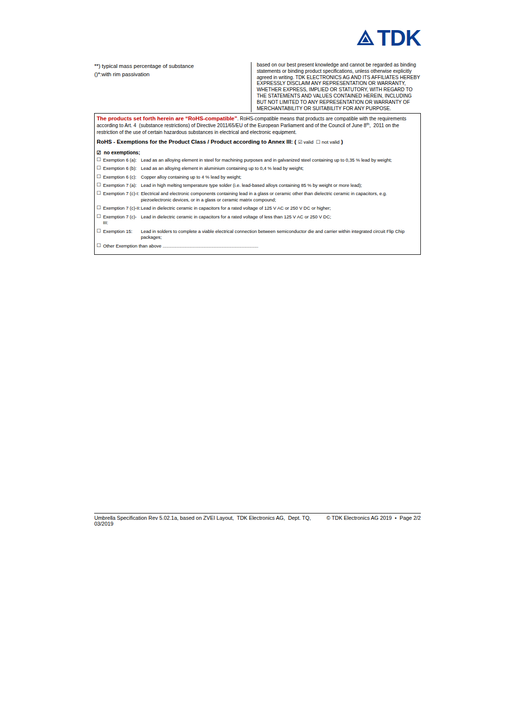TDK
**) typical mass percentage of substance
()*:with rim passivation
based on our best present knowledge and cannot be regarded as binding statements or binding product specifications, unless otherwise explicitly agreed in writing. TDK ELECTRONICS AG AND ITS AFFILIATES HEREBY EXPRESSLY DISCLAIM ANY REPRESENTATION OR WARRANTY, WHETHER EXPRESS, IMPLIED OR STATUTORY, WITH REGARD TO THE STATEMENTS AND VALUES CONTAINED HEREIN, INCLUDING BUT NOT LIMITED TO ANY REPRESENTATION OR WARRANTY OF MERCHANTABILITY OR SUITABILITY FOR ANY PURPOSE.
The products set forth herein are “RoHS-compatible”. RoHS-compatible means that products are compatible with the requirements according to Art. 4 (substance restrictions) of Directive 2011/65/EU of the European Parliament and of the Council of June 8th, 2011 on the restriction of the use of certain hazardous substances in electrical and electronic equipment.
RoHS - Exemptions for the Product Class / Product according to Annex III: ( ☑ valid ☐ not valid )
☑ no exemptions;
☐ Exemption 6 (a): Lead as an alloying element in steel for machining purposes and in galvanized steel containing up to 0,35 % lead by weight;
☐ Exemption 6 (b): Lead as an alloying element in aluminium containing up to 0,4 % lead by weight;
☐ Exemption 6 (c): Copper alloy containing up to 4 % lead by weight;
☐ Exemption 7 (a): Lead in high melting temperature type solder (i.e. lead-based alloys containing 85 % by weight or more lead);
☐ Exemption 7 (c)-I: Electrical and electronic components containing lead in a glass or ceramic other than dielectric ceramic in capacitors, e.g. piezoelectronic devices, or in a glass or ceramic matrix compound;
☐ Exemption 7 (c)-II: Lead in dielectric ceramic in capacitors for a rated voltage of 125 V AC or 250 V DC or higher;
☐ Exemption 7 (c)-III: Lead in dielectric ceramic in capacitors for a rated voltage of less than 125 V AC or 250 V DC;
☐ Exemption 15: Lead in solders to complete a viable electrical connection between semiconductor die and carrier within integrated circuit Flip Chip packages;
☐ Other Exemption than above ...........................................................................
Umbrella Specification Rev 5.02.1a, based on ZVEI Layout, TDK Electronics AG, Dept. TQ, 03/2019
© TDK Electronics AG 2019 • Page 2/2